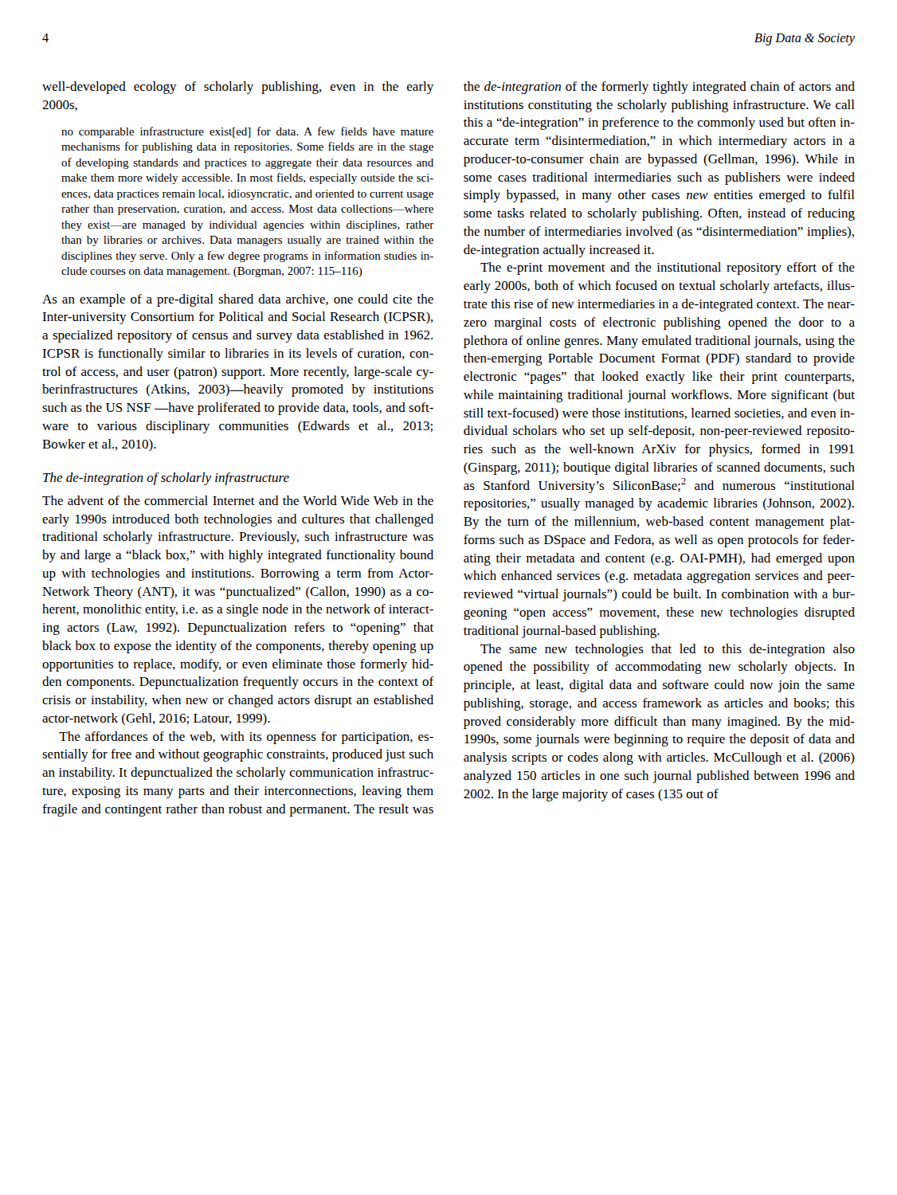4 Big Data & Society
well-developed ecology of scholarly publishing, even in the early 2000s,
no comparable infrastructure exist[ed] for data. A few fields have mature mechanisms for publishing data in repositories. Some fields are in the stage of developing standards and practices to aggregate their data resources and make them more widely accessible. In most fields, especially outside the sciences, data practices remain local, idiosyncratic, and oriented to current usage rather than preservation, curation, and access. Most data collections—where they exist—are managed by individual agencies within disciplines, rather than by libraries or archives. Data managers usually are trained within the disciplines they serve. Only a few degree programs in information studies include courses on data management. (Borgman, 2007: 115–116)
As an example of a pre-digital shared data archive, one could cite the Inter-university Consortium for Political and Social Research (ICPSR), a specialized repository of census and survey data established in 1962. ICPSR is functionally similar to libraries in its levels of curation, control of access, and user (patron) support. More recently, large-scale cyberinfrastructures (Atkins, 2003)—heavily promoted by institutions such as the US NSF —have proliferated to provide data, tools, and software to various disciplinary communities (Edwards et al., 2013; Bowker et al., 2010).
The de-integration of scholarly infrastructure
The advent of the commercial Internet and the World Wide Web in the early 1990s introduced both technologies and cultures that challenged traditional scholarly infrastructure. Previously, such infrastructure was by and large a “black box,” with highly integrated functionality bound up with technologies and institutions. Borrowing a term from Actor-Network Theory (ANT), it was “punctualized” (Callon, 1990) as a coherent, monolithic entity, i.e. as a single node in the network of interacting actors (Law, 1992). Depunctualization refers to “opening” that black box to expose the identity of the components, thereby opening up opportunities to replace, modify, or even eliminate those formerly hidden components. Depunctualization frequently occurs in the context of crisis or instability, when new or changed actors disrupt an established actor-network (Gehl, 2016; Latour, 1999).
The affordances of the web, with its openness for participation, essentially for free and without geographic constraints, produced just such an instability. It depunctualized the scholarly communication infrastructure, exposing its many parts and their interconnections, leaving them fragile and contingent rather than robust and permanent. The result was the de-integration of the formerly tightly integrated chain of actors and institutions constituting the scholarly publishing infrastructure. We call this a “de-integration” in preference to the commonly used but often inaccurate term “disintermediation,” in which intermediary actors in a producer-to-consumer chain are bypassed (Gellman, 1996). While in some cases traditional intermediaries such as publishers were indeed simply bypassed, in many other cases new entities emerged to fulfil some tasks related to scholarly publishing. Often, instead of reducing the number of intermediaries involved (as “disintermediation” implies), de-integration actually increased it.
The e-print movement and the institutional repository effort of the early 2000s, both of which focused on textual scholarly artefacts, illustrate this rise of new intermediaries in a de-integrated context. The near-zero marginal costs of electronic publishing opened the door to a plethora of online genres. Many emulated traditional journals, using the then-emerging Portable Document Format (PDF) standard to provide electronic “pages” that looked exactly like their print counterparts, while maintaining traditional journal workflows. More significant (but still text-focused) were those institutions, learned societies, and even individual scholars who set up self-deposit, non-peer-reviewed repositories such as the well-known ArXiv for physics, formed in 1991 (Ginsparg, 2011); boutique digital libraries of scanned documents, such as Stanford University’s SiliconBase;2 and numerous “institutional repositories,” usually managed by academic libraries (Johnson, 2002). By the turn of the millennium, web-based content management platforms such as DSpace and Fedora, as well as open protocols for federating their metadata and content (e.g. OAI-PMH), had emerged upon which enhanced services (e.g. metadata aggregation services and peer-reviewed “virtual journals”) could be built. In combination with a burgeoning “open access” movement, these new technologies disrupted traditional journal-based publishing.
The same new technologies that led to this de-integration also opened the possibility of accommodating new scholarly objects. In principle, at least, digital data and software could now join the same publishing, storage, and access framework as articles and books; this proved considerably more difficult than many imagined. By the mid-1990s, some journals were beginning to require the deposit of data and analysis scripts or codes along with articles. McCullough et al. (2006) analyzed 150 articles in one such journal published between 1996 and 2002. In the large majority of cases (135 out of